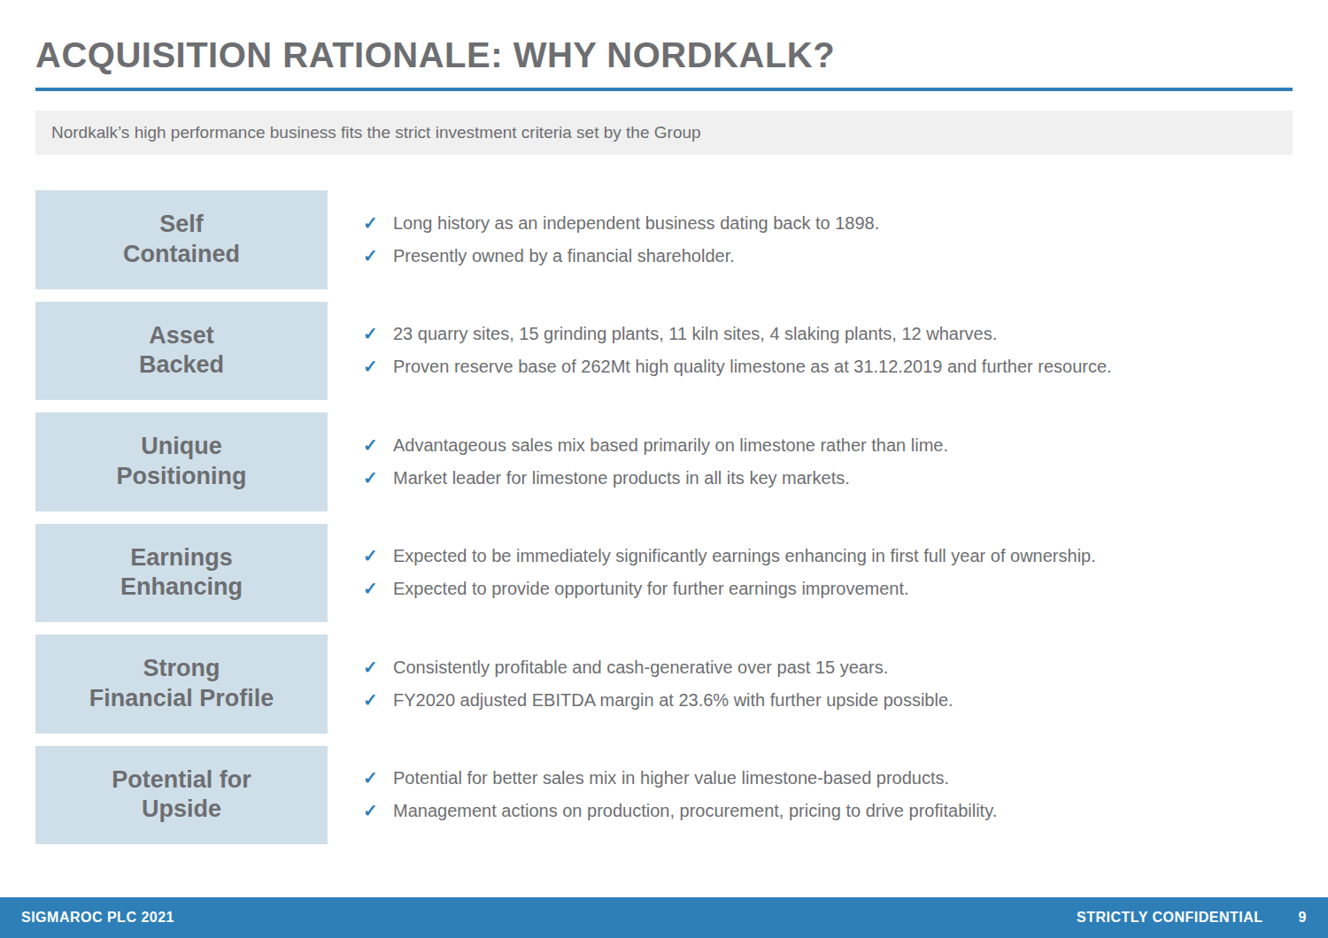ACQUISITION RATIONALE: WHY NORDKALK?
Nordkalk’s high performance business fits the strict investment criteria set by the Group
| Self Contained | | Long history as an independent business dating back to 1898. Presently owned by a financial shareholder. |
| Asset Backed | | 23 quarry sites, 15 grinding plants, 11 kiln sites, 4 slaking plants, 12 wharves. Proven reserve base of 262Mt high quality limestone as at 31.12.2019 and further resource. |
| Unique Positioning | | Advantageous sales mix based primarily on limestone rather than lime. Market leader for limestone products in all its key markets. |
| Earnings Enhancing | | Expected to be immediately significantly earnings enhancing in first full year of ownership. Expected to provide opportunity for further earnings improvement. |
| Strong Financial Profile | | Consistently profitable and cash-generative over past 15 years. FY2020 adjusted EBITDA margin at 23.6% with further upside possible. |
| Potential for Upside | | Potential for better sales mix in higher value limestone-based products. Management actions on production, procurement, pricing to drive profitability. |
SIGMAROC PLC 2021
STRICTLY CONFIDENTIAL 9